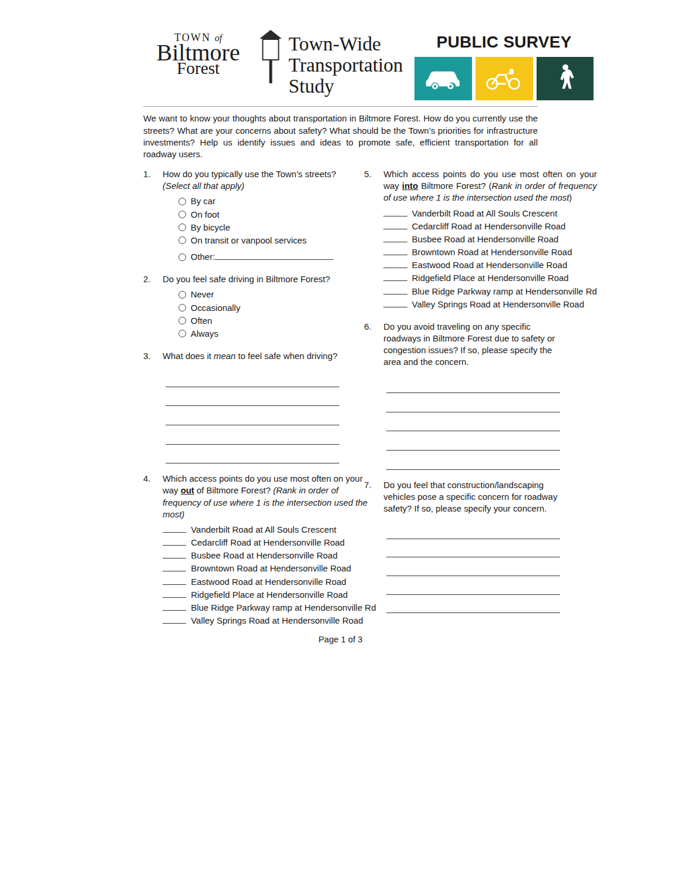Town of
BiltmoreForest
Town-Wide
Transportation
Study
PUBLIC SURVEY
We want to know your thoughts about transportation in Biltmore Forest. How do you currently use the streets? What are your concerns about safety? What should be the Town’s priorities for infrastructure investments? Help us identify issues and ideas to promote safe, efficient transportation for all roadway users.
1.
How do you typically use the Town’s streets? (Select all that apply)
By car
On foot
By bicycle
On transit or vanpool services
Other:
2.
Do you feel safe driving in Biltmore Forest?
Never
Occasionally
Often
Always
3.
What does it mean to feel safe when driving?
4.
Which access points do you use most often on your way out of Biltmore Forest? (Rank in order of frequency of use where 1 is the intersection used the most)
Vanderbilt Road at All Souls Crescent
Cedarcliff Road at Hendersonville Road
Busbee Road at Hendersonville Road
Browntown Road at Hendersonville Road
Eastwood Road at Hendersonville Road
Ridgefield Place at Hendersonville Road
Blue Ridge Parkway ramp at Hendersonville Rd
Valley Springs Road at Hendersonville Road
5.
Which access points do you use most often on your way into Biltmore Forest? (Rank in order of frequency of use where 1 is the intersection used the most)
Vanderbilt Road at All Souls Crescent
Cedarcliff Road at Hendersonville Road
Busbee Road at Hendersonville Road
Browntown Road at Hendersonville Road
Eastwood Road at Hendersonville Road
Ridgefield Place at Hendersonville Road
Blue Ridge Parkway ramp at Hendersonville Rd
Valley Springs Road at Hendersonville Road
6.
Do you avoid traveling on any specific roadways in Biltmore Forest due to safety or congestion issues? If so, please specify the area and the concern.
7.
Do you feel that construction/landscaping vehicles pose a specific concern for roadway safety? If so, please specify your concern.
Page 1 of 3